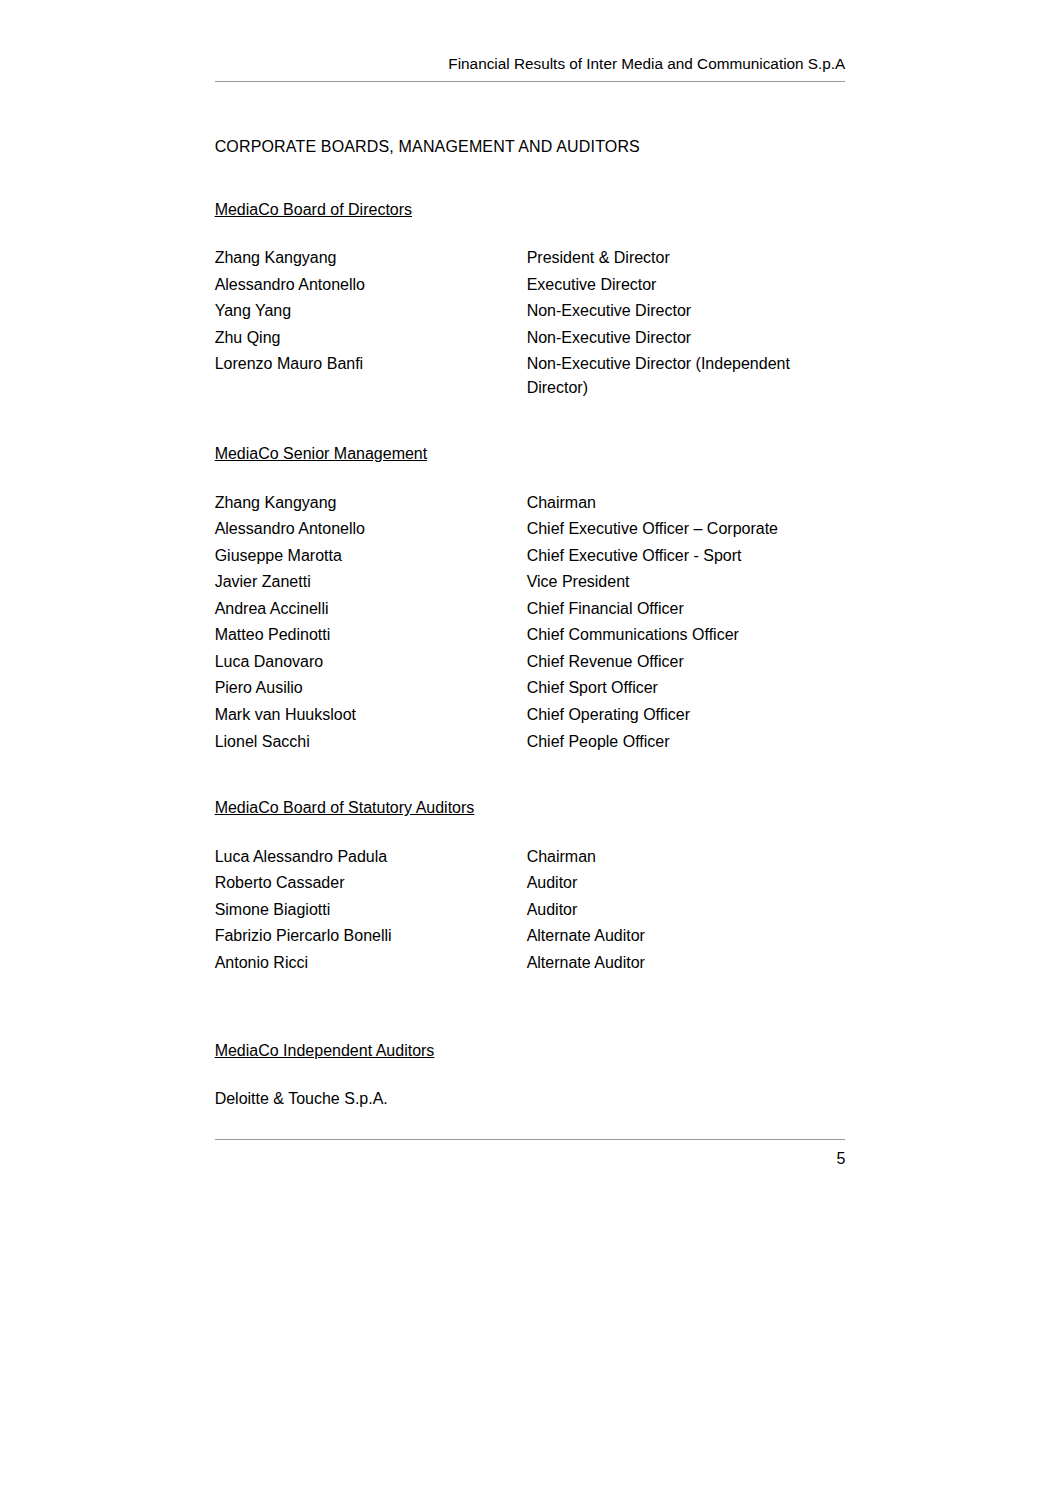Financial Results of Inter Media and Communication S.p.A
CORPORATE BOARDS, MANAGEMENT AND AUDITORS
MediaCo Board of Directors
| Zhang Kangyang | President & Director |
| Alessandro Antonello | Executive Director |
| Yang Yang | Non-Executive Director |
| Zhu Qing | Non-Executive Director |
| Lorenzo Mauro Banfi | Non-Executive Director (Independent Director) |
MediaCo Senior Management
| Zhang Kangyang | Chairman |
| Alessandro Antonello | Chief Executive Officer – Corporate |
| Giuseppe Marotta | Chief Executive Officer - Sport |
| Javier Zanetti | Vice President |
| Andrea Accinelli | Chief Financial Officer |
| Matteo Pedinotti | Chief Communications Officer |
| Luca Danovaro | Chief Revenue Officer |
| Piero Ausilio | Chief Sport Officer |
| Mark van Huuksloot | Chief Operating Officer |
| Lionel Sacchi | Chief People Officer |
MediaCo Board of Statutory Auditors
| Luca Alessandro Padula | Chairman |
| Roberto Cassader | Auditor |
| Simone Biagiotti | Auditor |
| Fabrizio Piercarlo Bonelli | Alternate Auditor |
| Antonio Ricci | Alternate Auditor |
MediaCo Independent Auditors
Deloitte & Touche S.p.A.
5